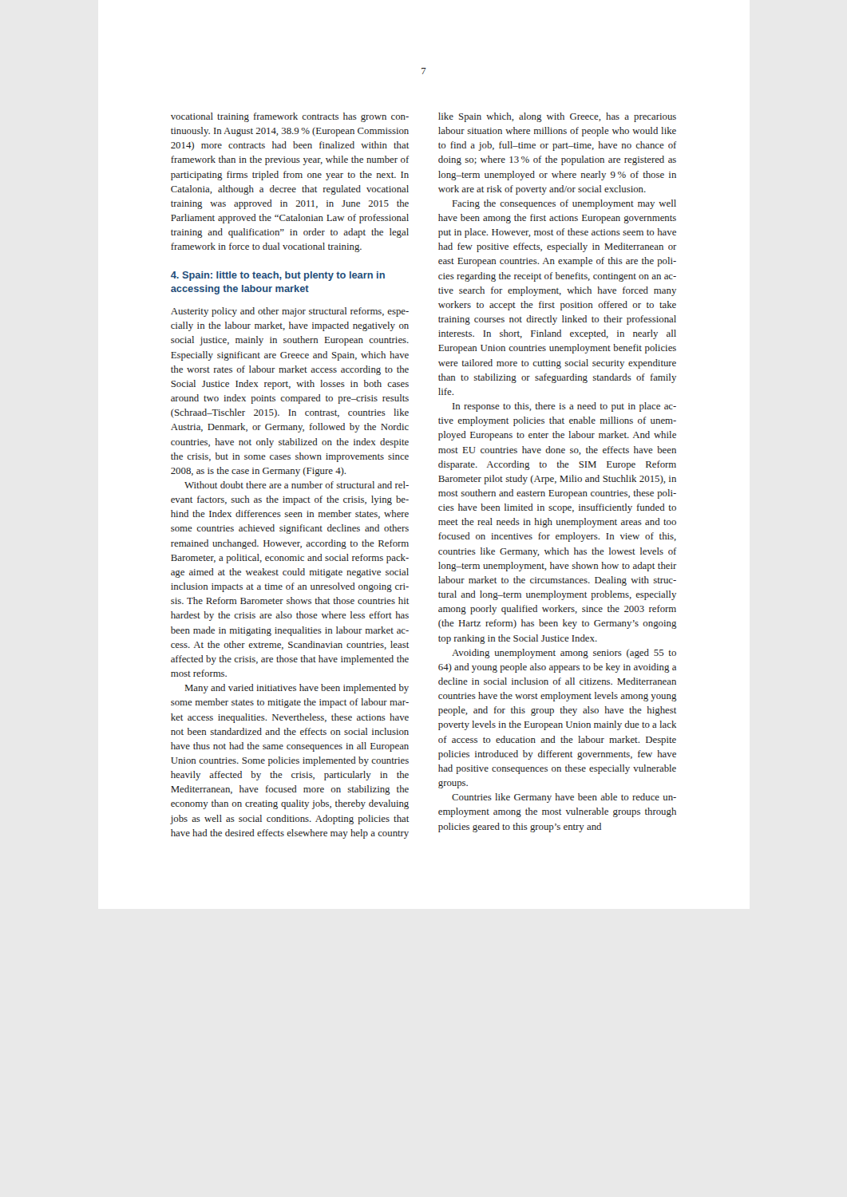7
vocational training framework contracts has grown continuously. In August 2014, 38.9 % (European Commission 2014) more contracts had been finalized within that framework than in the previous year, while the number of participating firms tripled from one year to the next. In Catalonia, although a decree that regulated vocational training was approved in 2011, in June 2015 the Parliament approved the “Catalonian Law of professional training and qualification” in order to adapt the legal framework in force to dual vocational training.
4. Spain: little to teach, but plenty to learn in accessing the labour market
Austerity policy and other major structural reforms, especially in the labour market, have impacted negatively on social justice, mainly in southern European countries. Especially significant are Greece and Spain, which have the worst rates of labour market access according to the Social Justice Index report, with losses in both cases around two index points compared to pre–crisis results (Schraad–Tischler 2015). In contrast, countries like Austria, Denmark, or Germany, followed by the Nordic countries, have not only stabilized on the index despite the crisis, but in some cases shown improvements since 2008, as is the case in Germany (Figure 4).
Without doubt there are a number of structural and relevant factors, such as the impact of the crisis, lying behind the Index differences seen in member states, where some countries achieved significant declines and others remained unchanged. However, according to the Reform Barometer, a political, economic and social reforms package aimed at the weakest could mitigate negative social inclusion impacts at a time of an unresolved ongoing crisis. The Reform Barometer shows that those countries hit hardest by the crisis are also those where less effort has been made in mitigating inequalities in labour market access. At the other extreme, Scandinavian countries, least affected by the crisis, are those that have implemented the most reforms.
Many and varied initiatives have been implemented by some member states to mitigate the impact of labour market access inequalities. Nevertheless, these actions have not been standardized and the effects on social inclusion have thus not had the same consequences in all European Union countries. Some policies implemented by countries heavily affected by the crisis, particularly in the Mediterranean, have focused more on stabilizing the economy than on creating quality jobs, thereby devaluing jobs as well as social conditions. Adopting policies that have had the desired effects elsewhere may help a country like Spain which, along with Greece, has a precarious labour situation where millions of people who would like to find a job, full–time or part–time, have no chance of doing so; where 13 % of the population are registered as long–term unemployed or where nearly 9 % of those in work are at risk of poverty and/or social exclusion.
Facing the consequences of unemployment may well have been among the first actions European governments put in place. However, most of these actions seem to have had few positive effects, especially in Mediterranean or east European countries. An example of this are the policies regarding the receipt of benefits, contingent on an active search for employment, which have forced many workers to accept the first position offered or to take training courses not directly linked to their professional interests. In short, Finland excepted, in nearly all European Union countries unemployment benefit policies were tailored more to cutting social security expenditure than to stabilizing or safeguarding standards of family life.
In response to this, there is a need to put in place active employment policies that enable millions of unemployed Europeans to enter the labour market. And while most EU countries have done so, the effects have been disparate. According to the SIM Europe Reform Barometer pilot study (Arpe, Milio and Stuchlik 2015), in most southern and eastern European countries, these policies have been limited in scope, insufficiently funded to meet the real needs in high unemployment areas and too focused on incentives for employers. In view of this, countries like Germany, which has the lowest levels of long–term unemployment, have shown how to adapt their labour market to the circumstances. Dealing with structural and long–term unemployment problems, especially among poorly qualified workers, since the 2003 reform (the Hartz reform) has been key to Germany’s ongoing top ranking in the Social Justice Index.
Avoiding unemployment among seniors (aged 55 to 64) and young people also appears to be key in avoiding a decline in social inclusion of all citizens. Mediterranean countries have the worst employment levels among young people, and for this group they also have the highest poverty levels in the European Union mainly due to a lack of access to education and the labour market. Despite policies introduced by different governments, few have had positive consequences on these especially vulnerable groups.
Countries like Germany have been able to reduce unemployment among the most vulnerable groups through policies geared to this group’s entry and